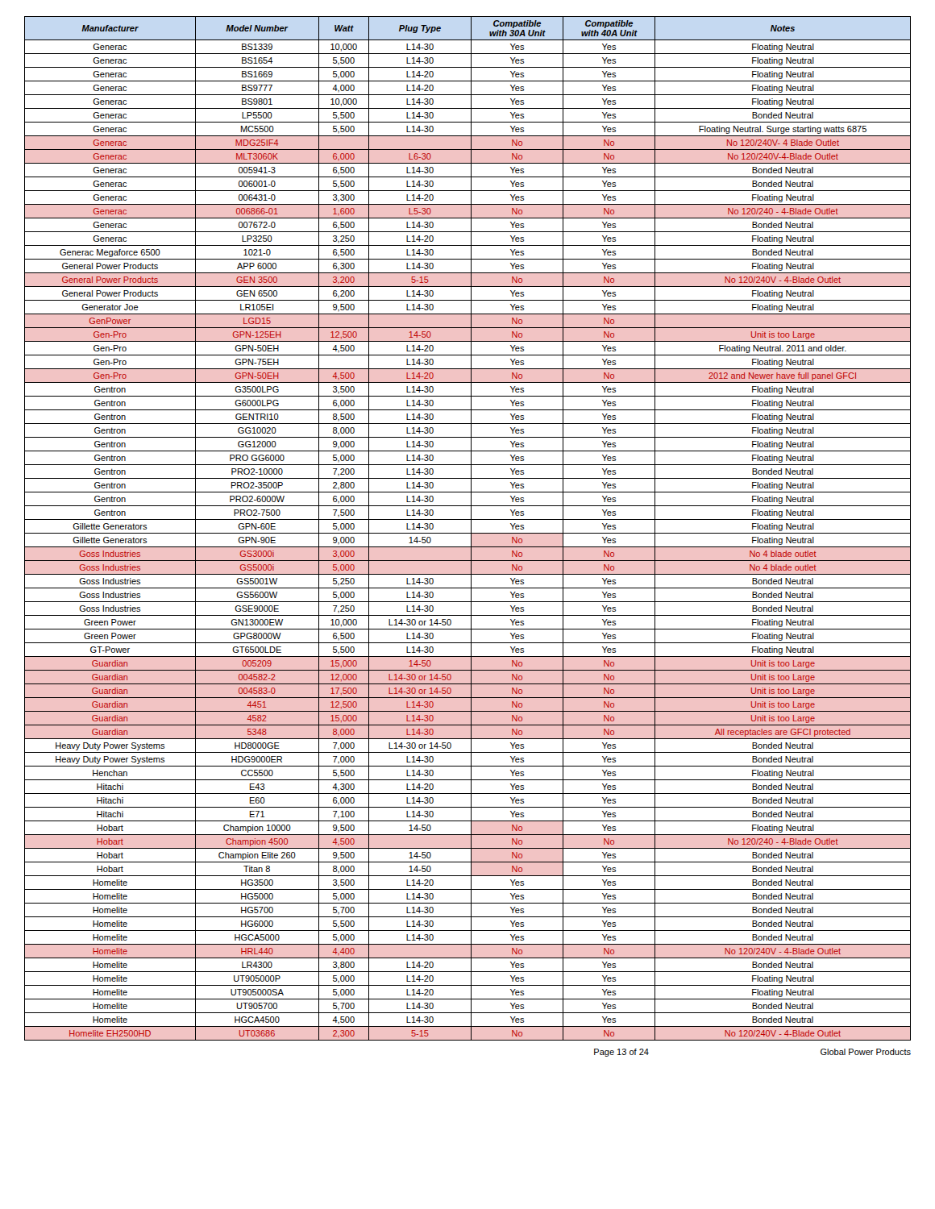| Manufacturer | Model Number | Watt | Plug Type | Compatible with 30A Unit | Compatible with 40A Unit | Notes |
| --- | --- | --- | --- | --- | --- | --- |
| Generac | BS1339 | 10,000 | L14-30 | Yes | Yes | Floating Neutral |
| Generac | BS1654 | 5,500 | L14-30 | Yes | Yes | Floating Neutral |
| Generac | BS1669 | 5,000 | L14-20 | Yes | Yes | Floating Neutral |
| Generac | BS9777 | 4,000 | L14-20 | Yes | Yes | Floating Neutral |
| Generac | BS9801 | 10,000 | L14-30 | Yes | Yes | Floating Neutral |
| Generac | LP5500 | 5,500 | L14-30 | Yes | Yes | Bonded Neutral |
| Generac | MC5500 | 5,500 | L14-30 | Yes | Yes | Floating Neutral. Surge starting watts 6875 |
| Generac | MDG25IF4 | | | No | No | No 120/240V- 4 Blade Outlet |
| Generac | MLT3060K | 6,000 | L6-30 | No | No | No 120/240V-4-Blade Outlet |
| Generac | 005941-3 | 6,500 | L14-30 | Yes | Yes | Bonded Neutral |
| Generac | 006001-0 | 5,500 | L14-30 | Yes | Yes | Bonded Neutral |
| Generac | 006431-0 | 3,300 | L14-20 | Yes | Yes | Floating Neutral |
| Generac | 006866-01 | 1,600 | L5-30 | No | No | No 120/240 - 4-Blade Outlet |
| Generac | 007672-0 | 6,500 | L14-30 | Yes | Yes | Bonded Neutral |
| Generac | LP3250 | 3,250 | L14-20 | Yes | Yes | Floating Neutral |
| Generac Megaforce 6500 | 1021-0 | 6,500 | L14-30 | Yes | Yes | Bonded Neutral |
| General Power Products | APP 6000 | 6,300 | L14-30 | Yes | Yes | Floating Neutral |
| General Power Products | GEN 3500 | 3,200 | 5-15 | No | No | No 120/240V - 4-Blade Outlet |
| General Power Products | GEN 6500 | 6,200 | L14-30 | Yes | Yes | Floating Neutral |
| Generator Joe | LR105EI | 9,500 | L14-30 | Yes | Yes | Floating Neutral |
| GenPower | LGD15 | | | No | No | |
| Gen-Pro | GPN-125EH | 12,500 | 14-50 | No | No | Unit is too Large |
| Gen-Pro | GPN-50EH | 4,500 | L14-20 | Yes | Yes | Floating Neutral. 2011 and older. |
| Gen-Pro | GPN-75EH | | L14-30 | Yes | Yes | Floating Neutral |
| Gen-Pro | GPN-50EH | 4,500 | L14-20 | No | No | 2012 and Newer have full panel GFCI |
| Gentron | G3500LPG | 3,500 | L14-30 | Yes | Yes | Floating Neutral |
| Gentron | G6000LPG | 6,000 | L14-30 | Yes | Yes | Floating Neutral |
| Gentron | GENTRI10 | 8,500 | L14-30 | Yes | Yes | Floating Neutral |
| Gentron | GG10020 | 8,000 | L14-30 | Yes | Yes | Floating Neutral |
| Gentron | GG12000 | 9,000 | L14-30 | Yes | Yes | Floating Neutral |
| Gentron | PRO GG6000 | 5,000 | L14-30 | Yes | Yes | Floating Neutral |
| Gentron | PRO2-10000 | 7,200 | L14-30 | Yes | Yes | Bonded Neutral |
| Gentron | PRO2-3500P | 2,800 | L14-30 | Yes | Yes | Floating Neutral |
| Gentron | PRO2-6000W | 6,000 | L14-30 | Yes | Yes | Floating Neutral |
| Gentron | PRO2-7500 | 7,500 | L14-30 | Yes | Yes | Floating Neutral |
| Gillette Generators | GPN-60E | 5,000 | L14-30 | Yes | Yes | Floating Neutral |
| Gillette Generators | GPN-90E | 9,000 | 14-50 | No | Yes | Floating Neutral |
| Goss Industries | GS3000i | 3,000 | | No | No | No 4 blade outlet |
| Goss Industries | GS5000i | 5,000 | | No | No | No 4 blade outlet |
| Goss Industries | GS5001W | 5,250 | L14-30 | Yes | Yes | Bonded Neutral |
| Goss Industries | GS5600W | 5,000 | L14-30 | Yes | Yes | Bonded Neutral |
| Goss Industries | GSE9000E | 7,250 | L14-30 | Yes | Yes | Bonded Neutral |
| Green Power | GN13000EW | 10,000 | L14-30 or 14-50 | Yes | Yes | Floating Neutral |
| Green Power | GPG8000W | 6,500 | L14-30 | Yes | Yes | Floating Neutral |
| GT-Power | GT6500LDE | 5,500 | L14-30 | Yes | Yes | Floating Neutral |
| Guardian | 005209 | 15,000 | 14-50 | No | No | Unit is too Large |
| Guardian | 004582-2 | 12,000 | L14-30 or 14-50 | No | No | Unit is too Large |
| Guardian | 004583-0 | 17,500 | L14-30 or 14-50 | No | No | Unit is too Large |
| Guardian | 4451 | 12,500 | L14-30 | No | No | Unit is too Large |
| Guardian | 4582 | 15,000 | L14-30 | No | No | Unit is too Large |
| Guardian | 5348 | 8,000 | L14-30 | No | No | All receptacles are GFCI protected |
| Heavy Duty Power Systems | HD8000GE | 7,000 | L14-30 or 14-50 | Yes | Yes | Bonded Neutral |
| Heavy Duty Power Systems | HDG9000ER | 7,000 | L14-30 | Yes | Yes | Bonded Neutral |
| Henchan | CC5500 | 5,500 | L14-30 | Yes | Yes | Floating Neutral |
| Hitachi | E43 | 4,300 | L14-20 | Yes | Yes | Bonded Neutral |
| Hitachi | E60 | 6,000 | L14-30 | Yes | Yes | Bonded Neutral |
| Hitachi | E71 | 7,100 | L14-30 | Yes | Yes | Bonded Neutral |
| Hobart | Champion 10000 | 9,500 | 14-50 | No | Yes | Floating Neutral |
| Hobart | Champion 4500 | 4,500 | | No | No | No 120/240 - 4-Blade Outlet |
| Hobart | Champion Elite 260 | 9,500 | 14-50 | No | Yes | Bonded Neutral |
| Hobart | Titan 8 | 8,000 | 14-50 | No | Yes | Bonded Neutral |
| Homelite | HG3500 | 3,500 | L14-20 | Yes | Yes | Bonded Neutral |
| Homelite | HG5000 | 5,000 | L14-30 | Yes | Yes | Bonded Neutral |
| Homelite | HG5700 | 5,700 | L14-30 | Yes | Yes | Bonded Neutral |
| Homelite | HG6000 | 5,500 | L14-30 | Yes | Yes | Bonded Neutral |
| Homelite | HGCA5000 | 5,000 | L14-30 | Yes | Yes | Bonded Neutral |
| Homelite | HRL440 | 4,400 | | No | No | No 120/240V - 4-Blade Outlet |
| Homelite | LR4300 | 3,800 | L14-20 | Yes | Yes | Bonded Neutral |
| Homelite | UT905000P | 5,000 | L14-20 | Yes | Yes | Floating Neutral |
| Homelite | UT905000SA | 5,000 | L14-20 | Yes | Yes | Floating Neutral |
| Homelite | UT905700 | 5,700 | L14-30 | Yes | Yes | Bonded Neutral |
| Homelite | HGCA4500 | 4,500 | L14-30 | Yes | Yes | Bonded Neutral |
| Homelite EH2500HD | UT03686 | 2,300 | 5-15 | No | No | No 120/240V - 4-Blade Outlet |
Page 13 of 24
Global Power Products